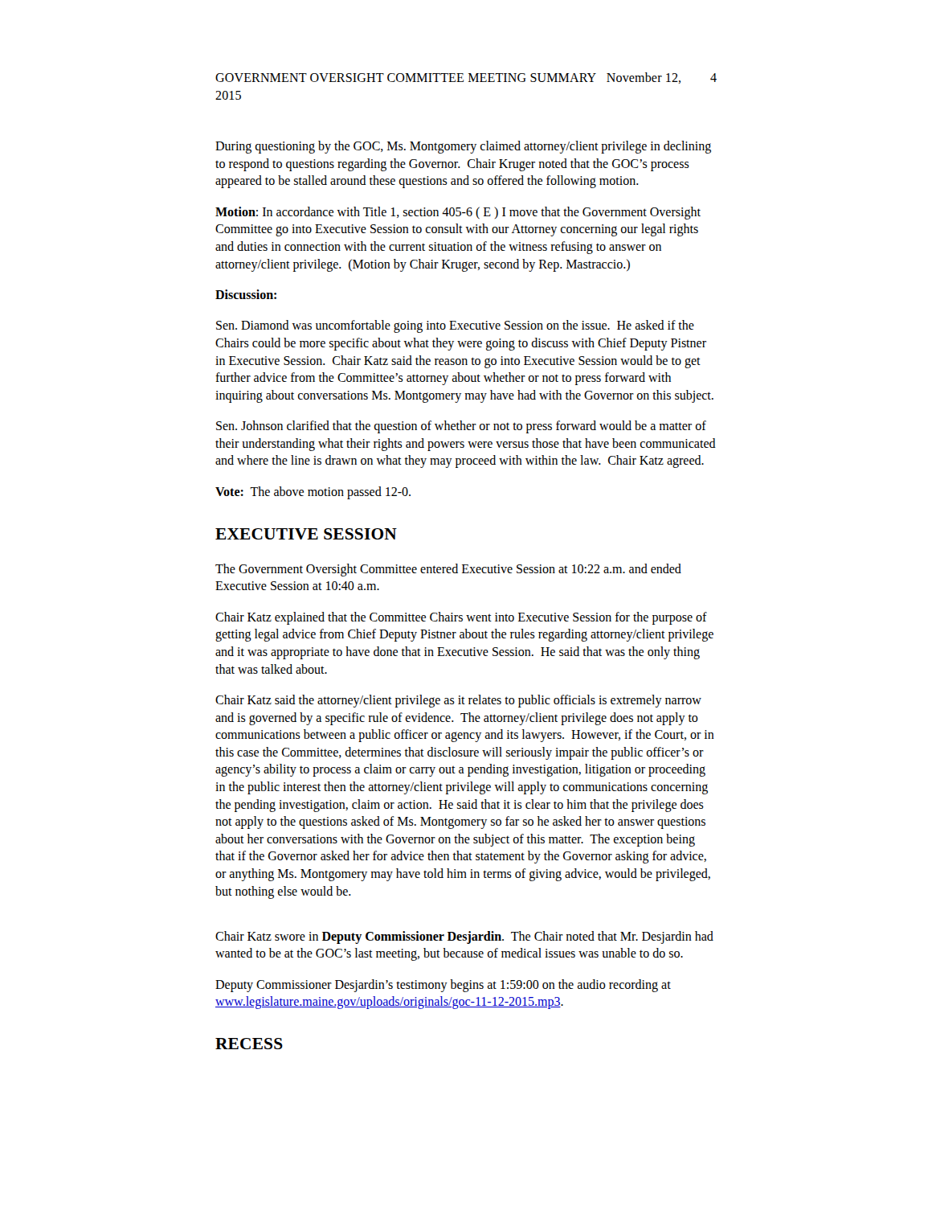GOVERNMENT OVERSIGHT COMMITTEE MEETING SUMMARY November 12, 2015
4
During questioning by the GOC, Ms. Montgomery claimed attorney/client privilege in declining to respond to questions regarding the Governor. Chair Kruger noted that the GOC’s process appeared to be stalled around these questions and so offered the following motion.
Motion: In accordance with Title 1, section 405-6 ( E ) I move that the Government Oversight Committee go into Executive Session to consult with our Attorney concerning our legal rights and duties in connection with the current situation of the witness refusing to answer on attorney/client privilege. (Motion by Chair Kruger, second by Rep. Mastraccio.)
Discussion:
Sen. Diamond was uncomfortable going into Executive Session on the issue. He asked if the Chairs could be more specific about what they were going to discuss with Chief Deputy Pistner in Executive Session. Chair Katz said the reason to go into Executive Session would be to get further advice from the Committee’s attorney about whether or not to press forward with inquiring about conversations Ms. Montgomery may have had with the Governor on this subject.
Sen. Johnson clarified that the question of whether or not to press forward would be a matter of their understanding what their rights and powers were versus those that have been communicated and where the line is drawn on what they may proceed with within the law. Chair Katz agreed.
Vote: The above motion passed 12-0.
EXECUTIVE SESSION
The Government Oversight Committee entered Executive Session at 10:22 a.m. and ended Executive Session at 10:40 a.m.
Chair Katz explained that the Committee Chairs went into Executive Session for the purpose of getting legal advice from Chief Deputy Pistner about the rules regarding attorney/client privilege and it was appropriate to have done that in Executive Session. He said that was the only thing that was talked about.
Chair Katz said the attorney/client privilege as it relates to public officials is extremely narrow and is governed by a specific rule of evidence. The attorney/client privilege does not apply to communications between a public officer or agency and its lawyers. However, if the Court, or in this case the Committee, determines that disclosure will seriously impair the public officer’s or agency’s ability to process a claim or carry out a pending investigation, litigation or proceeding in the public interest then the attorney/client privilege will apply to communications concerning the pending investigation, claim or action. He said that it is clear to him that the privilege does not apply to the questions asked of Ms. Montgomery so far so he asked her to answer questions about her conversations with the Governor on the subject of this matter. The exception being that if the Governor asked her for advice then that statement by the Governor asking for advice, or anything Ms. Montgomery may have told him in terms of giving advice, would be privileged, but nothing else would be.
Chair Katz swore in Deputy Commissioner Desjardin. The Chair noted that Mr. Desjardin had wanted to be at the GOC’s last meeting, but because of medical issues was unable to do so.
Deputy Commissioner Desjardin’s testimony begins at 1:59:00 on the audio recording at www.legislature.maine.gov/uploads/originals/goc-11-12-2015.mp3.
RECESS